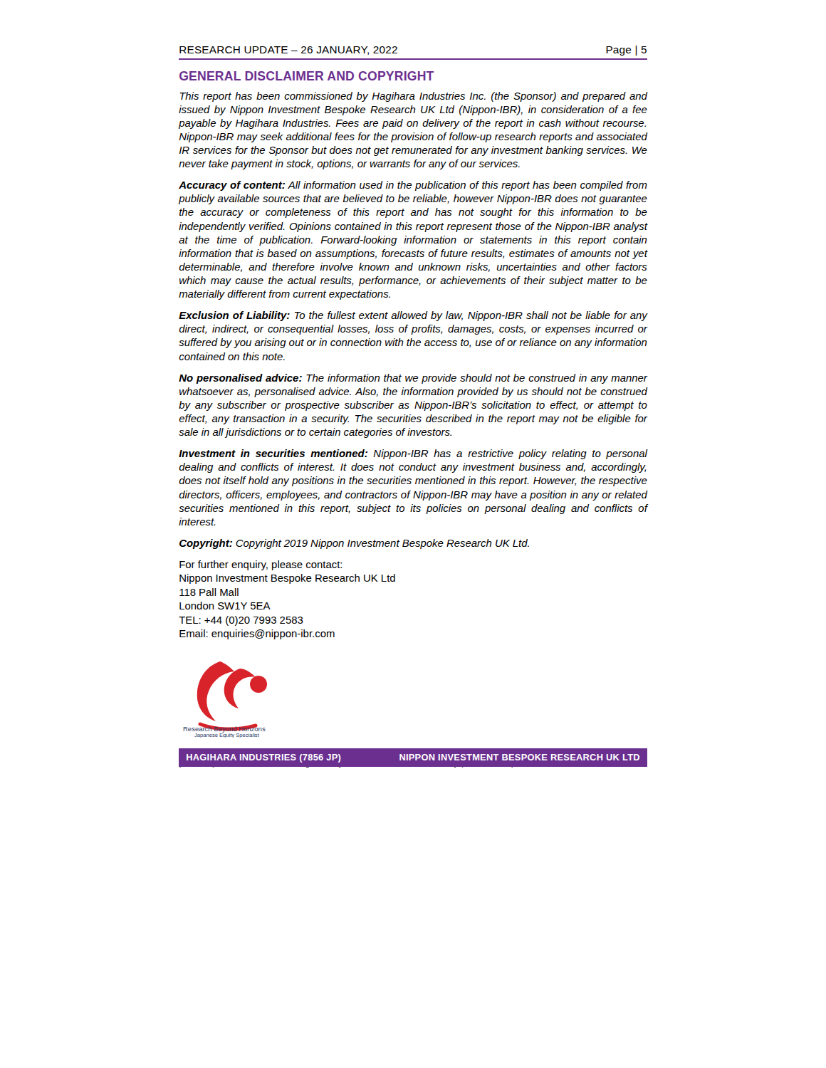Research Update – 26 January, 2022
Page | 5
GENERAL DISCLAIMER AND COPYRIGHT
This report has been commissioned by Hagihara Industries Inc. (the Sponsor) and prepared and issued by Nippon Investment Bespoke Research UK Ltd (Nippon-IBR), in consideration of a fee payable by Hagihara Industries. Fees are paid on delivery of the report in cash without recourse. Nippon-IBR may seek additional fees for the provision of follow-up research reports and associated IR services for the Sponsor but does not get remunerated for any investment banking services. We never take payment in stock, options, or warrants for any of our services.
Accuracy of content: All information used in the publication of this report has been compiled from publicly available sources that are believed to be reliable, however Nippon-IBR does not guarantee the accuracy or completeness of this report and has not sought for this information to be independently verified. Opinions contained in this report represent those of the Nippon-IBR analyst at the time of publication. Forward-looking information or statements in this report contain information that is based on assumptions, forecasts of future results, estimates of amounts not yet determinable, and therefore involve known and unknown risks, uncertainties and other factors which may cause the actual results, performance, or achievements of their subject matter to be materially different from current expectations.
Exclusion of Liability: To the fullest extent allowed by law, Nippon-IBR shall not be liable for any direct, indirect, or consequential losses, loss of profits, damages, costs, or expenses incurred or suffered by you arising out or in connection with the access to, use of or reliance on any information contained on this note.
No personalised advice: The information that we provide should not be construed in any manner whatsoever as, personalised advice. Also, the information provided by us should not be construed by any subscriber or prospective subscriber as Nippon-IBR’s solicitation to effect, or attempt to effect, any transaction in a security. The securities described in the report may not be eligible for sale in all jurisdictions or to certain categories of investors.
Investment in securities mentioned: Nippon-IBR has a restrictive policy relating to personal dealing and conflicts of interest. It does not conduct any investment business and, accordingly, does not itself hold any positions in the securities mentioned in this report. However, the respective directors, officers, employees, and contractors of Nippon-IBR may have a position in any or related securities mentioned in this report, subject to its policies on personal dealing and conflicts of interest.
Copyright: Copyright 2019 Nippon Investment Bespoke Research UK Ltd.
For further enquiry, please contact:
Nippon Investment Bespoke Research UK Ltd
118 Pall Mall
London SW1Y 5EA
TEL: +44 (0)20 7993 2583
Email: enquiries@nippon-ibr.com
Research Beyond Horizons Japanese Equity Specialist
Nippon Investment Bespoke Research UK Ltd (formerly known as NIB Research UK Ltd.) is registered in England and Wales (9100028) and is authorised and regulated by the Financial Conduct Authority (FRN: 928332).
HAGIHARA INDUSTRIES (7856 JP)
NIPPON INVESTMENT BESPOKE RESEARCH UK LTD